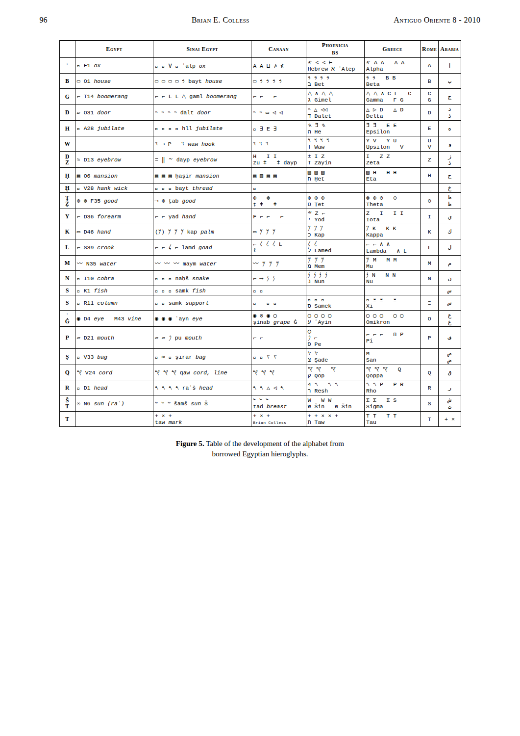96 Brian E. Colless Antiguo Oriente 8 - 2010
| | Egypt | Sinai Egypt | Canaan | Phoenicia BS | Greece | Rome | Arabia |
| --- | --- | --- | --- | --- | --- | --- | --- |
| ʾ | 𓃾 F1 ox | 𓃾 𓃾 ∀ 𓃾 ʾalp ox | A A ⊔ ⊅ ⊀ | 𐤀 < < ⊢ Hebrew א ʾAlep | 𐤀 A A A A Alpha | A | ا |
| B | ▭ O1 house | ▭ ▭ ▭ ▭ 𐤁 bayt house | ▭ 𐤁 𐤁 𐤁 𐤁 | 𐤁 𐤁 𐤁 𐤁 ב Bet | 𐤁 𐤁 B B Beta | B | ب |
| G | ⌐ T14 boomerang | ⌐ ⌐ L L 𐤂 gaml boomerang | ⌐ ⌐ ⌐ | 𐤂 𐤂 ∧ 𐤂 ג Gimel | 𐤂 𐤂 ∧ C Γ C Gamma Γ G | C G | ج |
| D | ▱ O31 door | 𐤃 𐤃 𐤃 𐤃 dalt door | 𐤃 𐤃 ▭ ◁ ◁ | 𐤃 △ ◁◁ ד Dalet | △ ▷ D △ D Delta | D | د ذ |
| H | 𓀠 A28 jubilate | 𓀠 𓀠 𓀠 𓀠 hll jubilate | 𓀠 ∃ E ∃ | 𐤄 ∃ 𐤄 ה He | ∃ ∃ E E Epsilon | E | ه |
| W | | 𐤅 ⟶ P 𐤅 waw hook | 𐤅 𐤅 𐤅 | 𐤅 𐤅 𐤅 𐤅 ו Waw | Y V Y U Upsilon V | U V | و |
| D Z | ≈ D13 eyebrow | = ‖ 𐤆 dayp eyebrow | H I I zu ǂ ǂ dayp | ± I Z ז Zayin | I Z Z Zeta | Z | ز ذ |
| Ḥ | ▤ O6 mansion | ▤ ▤ ▤ ḥaṣir mansion | ▤ ▥ ▤ ▤ | ▤ ▤ ▤ ח Ḥet | ▤ H H H Eta | H | ح |
| Ḫ | 𓎛 V28 hank wick | 𓎛 𓎛 𓎛 bayt thread | 𓎛 | | | | خ |
| Ṭ Ẓ | ⊕ ⊗ F35 good | ⟶ ⊕ ṭab good | ⊕ ⊗ ṭ ǂ ǂ | ⊕ ⊕ ⊕ ט Ṭet | ⊗ ⊕ ⊙ ⊖ Theta | ⊖ | ط ظ |
| Y | ⌐ D36 forearm | ⌐ ⌐ yad hand | F ⌐ ⌐ ⌐ | 𐤉 Z ⌐ י Yod | Z I I I Iota | I | ي |
| K | ▭ D46 hand | (𐤊) 𐤊 𐤊 𐤊 kap palm | ▭ 𐤊 𐤊 𐤊 | 𐤊 𐤊 𐤊 כ Kap | 𐤊 K K K Kappa | K | ك |
| L | ⌐ S39 crook | ⌐ ⌐ 𐤋 ⌐ lamd goad | ⌐ 𐤋 𐤋 𐤋 L ℓ | 𐤋 𐤋 ל Lamed | ⌐ ⌐ ∧ ∧ Lambda ∧ L | L | ل |
| M | 〰 N35 water | 〰 〰 〰 maym water | 〰 𐤌 𐤌 𐤌 | 𐤌 𐤌 𐤌 מ Mem | 𐤌 M M M Mu | M | م |
| N | 𓆓 I10 cobra | 𓆓 𓆓 𓆓 naḥš snake | ⌐ ⟶ 𐤍 𐤍 | 𐤍 𐤍 𐤍 𐤍 נ Nun | 𐤍 N N N Nu | N | ن |
| S | 𓆛 K1 fish | 𓆛 𓆛 𓆛 samk fish | 𓆛 𓆛 | | | | س |
| S | 𓊽 R11 column | 𓊽 𓊽 samk support | 𓊽 𓊽 𓊽 | 𓊽 𓊽 𓊽 ס Samek | 𓊽 Ξ Ξ Ξ Xi | Ξ | س |
| ʿ Ġ | ◉ D4 eye M43 vine | ◉ ◉ ◉ ʿayn eye | ◉ ⊙ ◉ ◯ ṣinab grape Ġ | ◯ ◯ ◯ ◯ ע ʿAyin | ◯ ◯ ◯ ◯ ◯ Omikron | O | ع غ |
| P | ▱ D21 mouth | ▱ ▱ 𐤐 pu mouth | ⌐ ⌐ | ◯ 𐤐 ⌐ פ Pe | ⌐ ⌐ ⌐ Π P Pi | P | ف |
| Ṣ | 𓎟 V33 bag | 𓎟 ∞ 𓎟 ṣirar bag | 𓎟 𓎟 𐤑 𐤑 | 𐤑 𐤑 צ Ṣade | M San | | ص ض |
| Q | 𐤒 V24 cord | 𐤒 𐤒 𐤒 qaw cord, line | 𐤒 𐤒 𐤒 | 𐤒 𐤒 𐤒 ק Qop | 𐤒 𐤒 𐤒 Q Qoppa | Q | ق |
| R | 𓁶 D1 head | 𐤓 𐤓 𐤓 𐤓 raʾš head | 𐤓 ◁ △ 𐤓 𐤓 | 4 𐤓 𐤓 𐤓 ר Resh | 𐤓 𐤓 P P R Rho | R | ر |
| Š Ṯ | ☉ N6 sun (raʿ) | 𐤔 𐤔 𐤔 šamš sun Š | 𐤔 𐤔 𐤔 ṯad breast | W W W ש Šin ש Šin | Σ Σ Σ S Sigma | S | ش ث |
| T | | + × + taw mark | + × + Brian Colless | + + × × + ת Taw | T T T T Tau | T | + × |
Figure 5. Table of the development of the alphabet from
borrowed Egyptian hieroglyphs.